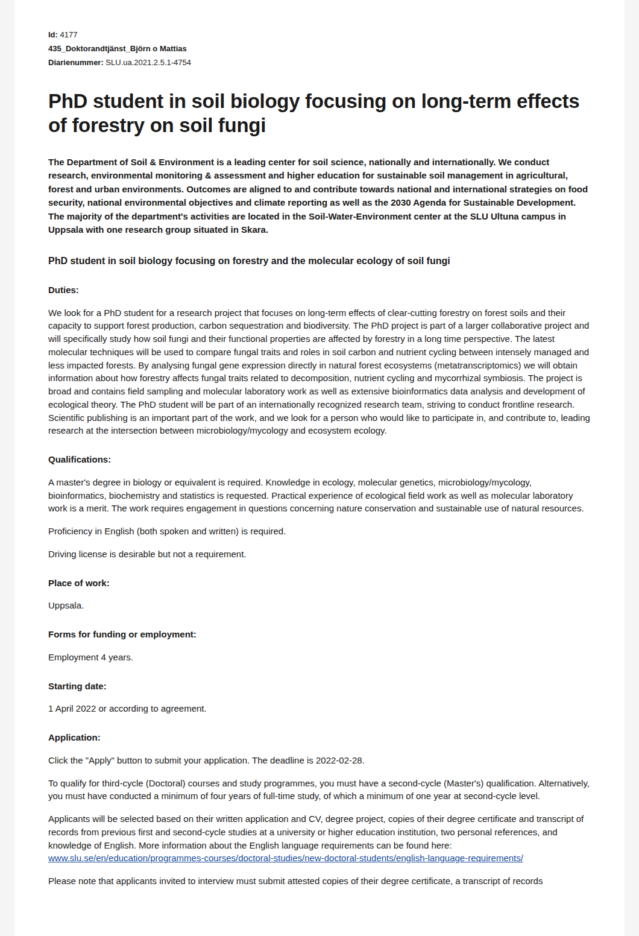Id: 4177
435_Doktorandtjänst_Björn o Mattias
Diarienummer: SLU.ua.2021.2.5.1-4754
PhD student in soil biology focusing on long-term effects of forestry on soil fungi
The Department of Soil & Environment is a leading center for soil science, nationally and internationally. We conduct research, environmental monitoring & assessment and higher education for sustainable soil management in agricultural, forest and urban environments. Outcomes are aligned to and contribute towards national and international strategies on food security, national environmental objectives and climate reporting as well as the 2030 Agenda for Sustainable Development. The majority of the department's activities are located in the Soil-Water-Environment center at the SLU Ultuna campus in Uppsala with one research group situated in Skara.
PhD student in soil biology focusing on forestry and the molecular ecology of soil fungi
Duties:
We look for a PhD student for a research project that focuses on long-term effects of clear-cutting forestry on forest soils and their capacity to support forest production, carbon sequestration and biodiversity. The PhD project is part of a larger collaborative project and will specifically study how soil fungi and their functional properties are affected by forestry in a long time perspective. The latest molecular techniques will be used to compare fungal traits and roles in soil carbon and nutrient cycling between intensely managed and less impacted forests. By analysing fungal gene expression directly in natural forest ecosystems (metatranscriptomics) we will obtain information about how forestry affects fungal traits related to decomposition, nutrient cycling and mycorrhizal symbiosis. The project is broad and contains field sampling and molecular laboratory work as well as extensive bioinformatics data analysis and development of ecological theory. The PhD student will be part of an internationally recognized research team, striving to conduct frontline research. Scientific publishing is an important part of the work, and we look for a person who would like to participate in, and contribute to, leading research at the intersection between microbiology/mycology and ecosystem ecology.
Qualifications:
A master's degree in biology or equivalent is required. Knowledge in ecology, molecular genetics, microbiology/mycology, bioinformatics, biochemistry and statistics is requested. Practical experience of ecological field work as well as molecular laboratory work is a merit. The work requires engagement in questions concerning nature conservation and sustainable use of natural resources.
Proficiency in English (both spoken and written) is required.
Driving license is desirable but not a requirement.
Place of work:
Uppsala.
Forms for funding or employment:
Employment 4 years.
Starting date:
1 April 2022 or according to agreement.
Application:
Click the "Apply" button to submit your application. The deadline is 2022-02-28.
To qualify for third-cycle (Doctoral) courses and study programmes, you must have a second-cycle (Master's) qualification. Alternatively, you must have conducted a minimum of four years of full-time study, of which a minimum of one year at second-cycle level.
Applicants will be selected based on their written application and CV, degree project, copies of their degree certificate and transcript of records from previous first and second-cycle studies at a university or higher education institution, two personal references, and knowledge of English. More information about the English language requirements can be found here:
www.slu.se/en/education/programmes-courses/doctoral-studies/new-doctoral-students/english-language-requirements/
Please note that applicants invited to interview must submit attested copies of their degree certificate, a transcript of records